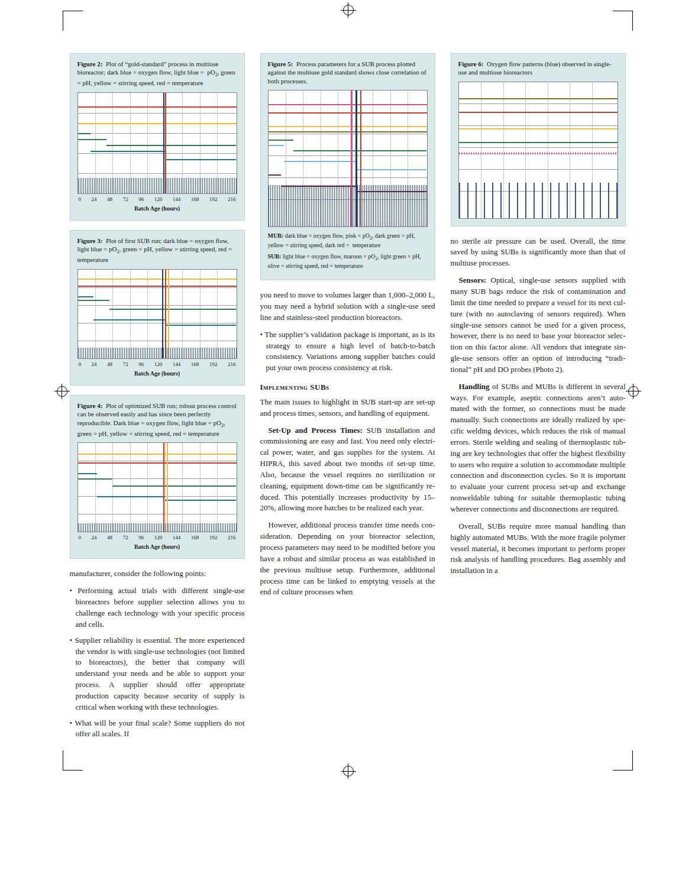Figure 2: Plot of “gold-standard” process in multiuse bioreactor; dark blue = oxygen flow, light blue = pO2, green = pH, yellow = stirring speed, red = temperature
024487296120144168192216
Batch Age (hours)
Figure 3: Plot of first SUB run; dark blue = oxygen flow, light blue = pO2, green = pH, yellow = stirring speed, red = temperature
024487296120144168192216
Batch Age (hours)
Figure 4: Plot of optimized SUB run; robust process control can be observed easily and has since been perfectly reproducible. Dark blue = oxygen flow, light blue = pO2, green = pH, yellow = stirring speed, red = temperature
024487296120144168192216
Batch Age (hours)
manufacturer, consider the following points:
Performing actual trials with different single-use bioreactors before supplier selection allows you to challenge each technology with your specific process and cells.
Supplier reliability is essential. The more experienced the vendor is with single-use technologies (not limited to bioreactors), the better that company will understand your needs and be able to support your process. A supplier should offer appropriate production capacity because security of supply is critical when working with these technologies.
What will be your final scale? Some suppliers do not offer all scales. If
Figure 5: Process parameters for a SUB process plotted against the multiuse gold standard shows close correlation of both processes.
MUB: dark blue = oxygen flow, pink = pO2, dark green = pH, yellow = stirring speed, dark red = temperature
SUB: light blue = oxygen flow, maroon = pO2, light green = pH, olive = stirring speed, red = temperature
you need to move to volumes larger than 1,000–2,000 L, you may need a hybrid solution with a single-use seed line and stainless-steel production bioreactors.
The supplier’s validation package is important, as is its strategy to ensure a high level of batch-to-batch consistency. Variations among supplier batches could put your own process consistency at risk.
Implementing SUBs
The main issues to highlight in SUB start-up are set-up and process times, sensors, and handling of equipment.
Set-Up and Process Times: SUB installation and commissioning are easy and fast. You need only electrical power, water, and gas supplies for the system. At HIPRA, this saved about two months of set-up time. Also, because the vessel requires no sterilization or cleaning, equipment down-time can be significantly reduced. This potentially increases productivity by 15–20%, allowing more batches to be realized each year.
However, additional process transfer time needs consideration. Depending on your bioreactor selection, process parameters may need to be modified before you have a robust and similar process as was established in the previous multiuse setup. Furthermore, additional process time can be linked to emptying vessels at the end of culture processes when
Figure 6: Oxygen flow patterns (blue) observed in single-use and multiuse bioreactors
no sterile air pressure can be used. Overall, the time saved by using SUBs is significantly more than that of multiuse processes.
Sensors: Optical, single-use sensors supplied with many SUB bags reduce the risk of contamination and limit the time needed to prepare a vessel for its next culture (with no autoclaving of sensors required). When single-use sensors cannot be used for a given process, however, there is no need to base your bioreactor selection on this factor alone. All vendors that integrate single-use sensors offer an option of introducing “traditional” pH and DO probes (Photo 2).
Handling of SUBs and MUBs is different in several ways. For example, aseptic connections aren’t automated with the former, so connections must be made manually. Such connections are ideally realized by specific welding devices, which reduces the risk of manual errors. Sterile welding and sealing of thermoplastic tubing are key technologies that offer the highest flexibility to users who require a solution to accommodate multiple connection and disconnection cycles. So it is important to evaluate your current process set-up and exchange nonweldable tubing for suitable thermoplastic tubing wherever connections and disconnections are required.
Overall, SUBs require more manual handling than highly automated MUBs. With the more fragile polymer vessel material, it becomes important to perform proper risk analysis of handling procedures. Bag assembly and installation in a